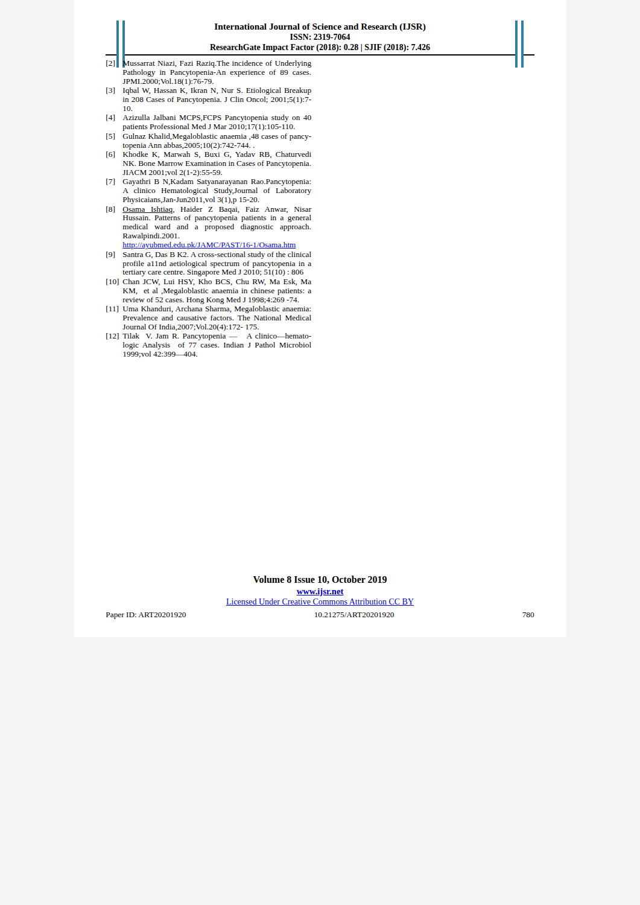International Journal of Science and Research (IJSR)
ISSN: 2319-7064
ResearchGate Impact Factor (2018): 0.28 | SJIF (2018): 7.426
[2] Mussarrat Niazi, Fazi Raziq.The incidence of Underlying Pathology in Pancytopenia-An experience of 89 cases. JPMI.2000;Vol.18(1):76-79.
[3] Iqbal W, Hassan K, Ikran N, Nur S. Etiological Breakup in 208 Cases of Pancytopenia. J Clin Oncol; 2001;5(1):7-10.
[4] Azizulla Jalbani MCPS,FCPS Pancytopenia study on 40 patients Professional Med J Mar 2010;17(1):105-110.
[5] Gulnaz Khalid,Megaloblastic anaemia ,48 cases of pancytopenia Ann abbas,2005;10(2):742-744. .
[6] Khodke K, Marwah S, Buxi G, Yadav RB, Chaturvedi NK. Bone Marrow Examination in Cases of Pancytopenia. JIACM 2001;vol 2(1-2):55-59.
[7] Gayathri B N,Kadam Satyanarayanan Rao.Pancytopenia: A clinico Hematological Study,Journal of Laboratory Physicaians,Jan-Jun2011,vol 3(1),p 15-20.
[8] Osama Ishtiaq, Haider Z Baqai, Faiz Anwar, Nisar Hussain. Patterns of pancytopenia patients in a general medical ward and a proposed diagnostic approach. Rawalpindi.2001.
http://ayubmed.edu.pk/JAMC/PAST/16-1/Osama.htm
[9] Santra G, Das B K2. A cross-sectional study of the clinical profile a11nd aetiological spectrum of pancytopenia in a tertiary care centre. Singapore Med J 2010; 51(10) : 806
[10] Chan JCW, Lui HSY, Kho BCS, Chu RW, Ma Esk, Ma KM, et al ,Megaloblastic anaemia in chinese patients: a review of 52 cases. Hong Kong Med J 1998;4:269 -74.
[11] Uma Khanduri, Archana Sharma, Megaloblastic anaemia: Prevalence and causative factors. The National Medical Journal Of India,2007;Vol.20(4):172- 175.
[12] Tilak V. Jam R. Pancytopenia — A clinico—hematologic Analysis of 77 cases. Indian J Pathol Microbiol 1999;vol 42:399—404.
Volume 8 Issue 10, October 2019
www.ijsr.net Licensed Under Creative Commons Attribution CC BY
Paper ID: ART20201920 10.21275/ART20201920 780